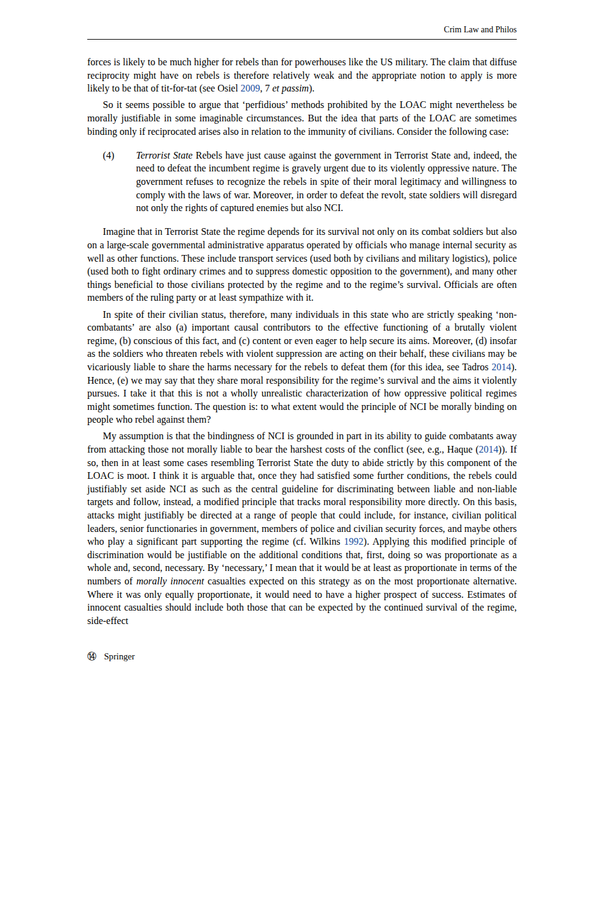Crim Law and Philos
forces is likely to be much higher for rebels than for powerhouses like the US military. The claim that diffuse reciprocity might have on rebels is therefore relatively weak and the appropriate notion to apply is more likely to be that of tit-for-tat (see Osiel 2009, 7 et passim).
So it seems possible to argue that ‘perfidious’ methods prohibited by the LOAC might nevertheless be morally justifiable in some imaginable circumstances. But the idea that parts of the LOAC are sometimes binding only if reciprocated arises also in relation to the immunity of civilians. Consider the following case:
(4)
Terrorist State Rebels have just cause against the government in Terrorist State and, indeed, the need to defeat the incumbent regime is gravely urgent due to its violently oppressive nature. The government refuses to recognize the rebels in spite of their moral legitimacy and willingness to comply with the laws of war. Moreover, in order to defeat the revolt, state soldiers will disregard not only the rights of captured enemies but also NCI.
Imagine that in Terrorist State the regime depends for its survival not only on its combat soldiers but also on a large-scale governmental administrative apparatus operated by officials who manage internal security as well as other functions. These include transport services (used both by civilians and military logistics), police (used both to fight ordinary crimes and to suppress domestic opposition to the government), and many other things beneficial to those civilians protected by the regime and to the regime’s survival. Officials are often members of the ruling party or at least sympathize with it.
In spite of their civilian status, therefore, many individuals in this state who are strictly speaking ‘non-combatants’ are also (a) important causal contributors to the effective functioning of a brutally violent regime, (b) conscious of this fact, and (c) content or even eager to help secure its aims. Moreover, (d) insofar as the soldiers who threaten rebels with violent suppression are acting on their behalf, these civilians may be vicariously liable to share the harms necessary for the rebels to defeat them (for this idea, see Tadros 2014). Hence, (e) we may say that they share moral responsibility for the regime’s survival and the aims it violently pursues. I take it that this is not a wholly unrealistic characterization of how oppressive political regimes might sometimes function. The question is: to what extent would the principle of NCI be morally binding on people who rebel against them?
My assumption is that the bindingness of NCI is grounded in part in its ability to guide combatants away from attacking those not morally liable to bear the harshest costs of the conflict (see, e.g., Haque (2014)). If so, then in at least some cases resembling Terrorist State the duty to abide strictly by this component of the LOAC is moot. I think it is arguable that, once they had satisfied some further conditions, the rebels could justifiably set aside NCI as such as the central guideline for discriminating between liable and non-liable targets and follow, instead, a modified principle that tracks moral responsibility more directly. On this basis, attacks might justifiably be directed at a range of people that could include, for instance, civilian political leaders, senior functionaries in government, members of police and civilian security forces, and maybe others who play a significant part supporting the regime (cf. Wilkins 1992). Applying this modified principle of discrimination would be justifiable on the additional conditions that, first, doing so was proportionate as a whole and, second, necessary. By ‘necessary,’ I mean that it would be at least as proportionate in terms of the numbers of morally innocent casualties expected on this strategy as on the most proportionate alternative. Where it was only equally proportionate, it would need to have a higher prospect of success. Estimates of innocent casualties should include both those that can be expected by the continued survival of the regime, side-effect
⑭ Springer